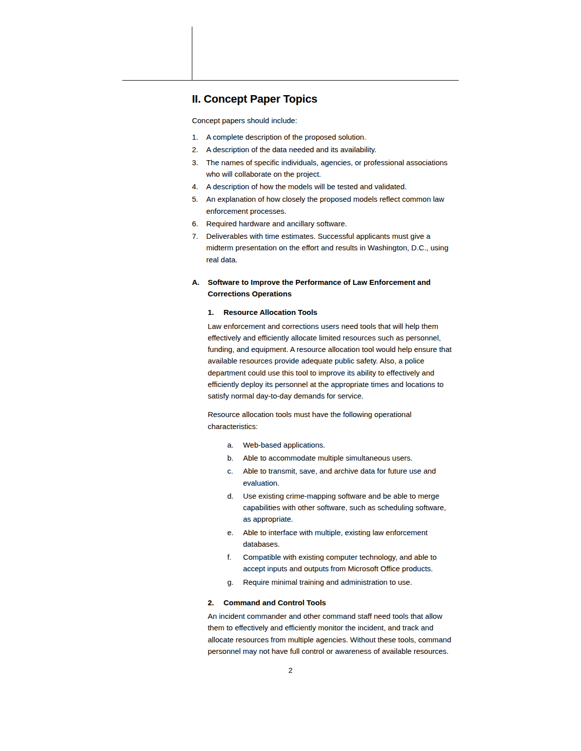II. Concept Paper Topics
Concept papers should include:
1. A complete description of the proposed solution.
2. A description of the data needed and its availability.
3. The names of specific individuals, agencies, or professional associations who will collaborate on the project.
4. A description of how the models will be tested and validated.
5. An explanation of how closely the proposed models reflect common law enforcement processes.
6. Required hardware and ancillary software.
7. Deliverables with time estimates. Successful applicants must give a midterm presentation on the effort and results in Washington, D.C., using real data.
A. Software to Improve the Performance of Law Enforcement and Corrections Operations
1. Resource Allocation Tools
Law enforcement and corrections users need tools that will help them effectively and efficiently allocate limited resources such as personnel, funding, and equipment. A resource allocation tool would help ensure that available resources provide adequate public safety. Also, a police department could use this tool to improve its ability to effectively and efficiently deploy its personnel at the appropriate times and locations to satisfy normal day-to-day demands for service.
Resource allocation tools must have the following operational characteristics:
a. Web-based applications.
b. Able to accommodate multiple simultaneous users.
c. Able to transmit, save, and archive data for future use and evaluation.
d. Use existing crime-mapping software and be able to merge capabilities with other software, such as scheduling software, as appropriate.
e. Able to interface with multiple, existing law enforcement databases.
f. Compatible with existing computer technology, and able to accept inputs and outputs from Microsoft Office products.
g. Require minimal training and administration to use.
2. Command and Control Tools
An incident commander and other command staff need tools that allow them to effectively and efficiently monitor the incident, and track and allocate resources from multiple agencies. Without these tools, command personnel may not have full control or awareness of available resources.
2